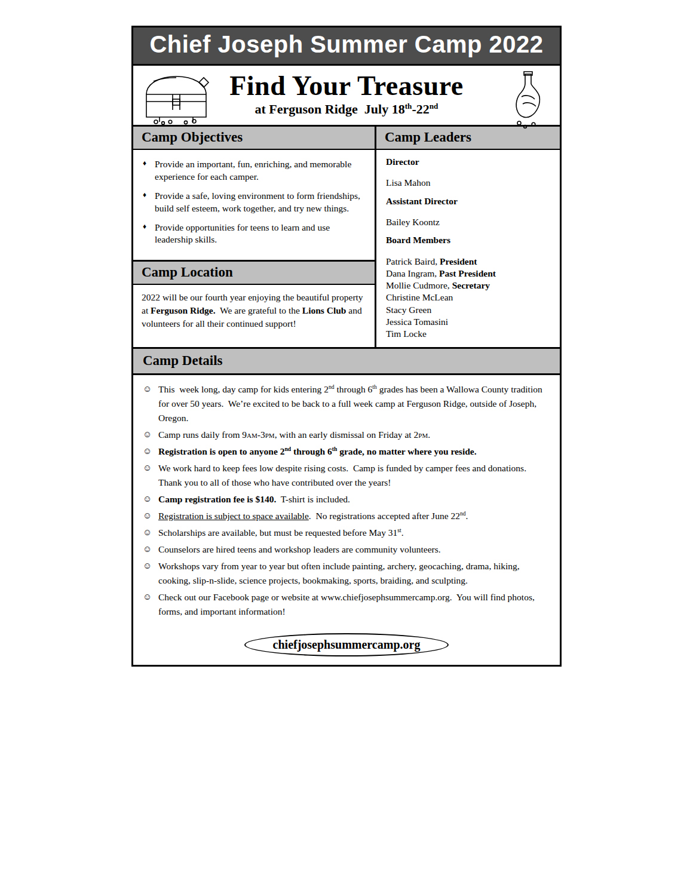Chief Joseph Summer Camp 2022
Find Your Treasure
at Ferguson Ridge July 18th-22nd
Camp Objectives
Provide an important, fun, enriching, and memorable experience for each camper.
Provide a safe, loving environment to form friendships, build self esteem, work together, and try new things.
Provide opportunities for teens to learn and use leadership skills.
Camp Location
2022 will be our fourth year enjoying the beautiful property at Ferguson Ridge. We are grateful to the Lions Club and volunteers for all their continued support!
Camp Leaders
Director
Lisa Mahon
Assistant Director
Bailey Koontz
Board Members
Patrick Baird, President
Dana Ingram, Past President
Mollie Cudmore, Secretary
Christine McLean
Stacy Green
Jessica Tomasini
Tim Locke
Camp Details
This week long, day camp for kids entering 2nd through 6th grades has been a Wallowa County tradition for over 50 years. We’re excited to be back to a full week camp at Ferguson Ridge, outside of Joseph, Oregon.
Camp runs daily from 9am-3pm, with an early dismissal on Friday at 2pm.
Registration is open to anyone 2nd through 6th grade, no matter where you reside.
We work hard to keep fees low despite rising costs. Camp is funded by camper fees and donations. Thank you to all of those who have contributed over the years!
Camp registration fee is $140. T-shirt is included.
Registration is subject to space available. No registrations accepted after June 22nd.
Scholarships are available, but must be requested before May 31st.
Counselors are hired teens and workshop leaders are community volunteers.
Workshops vary from year to year but often include painting, archery, geocaching, drama, hiking, cooking, slip-n-slide, science projects, bookmaking, sports, braiding, and sculpting.
Check out our Facebook page or website at www.chiefjosephsummercamp.org. You will find photos, forms, and important information!
chiefjosephsummercamp.org